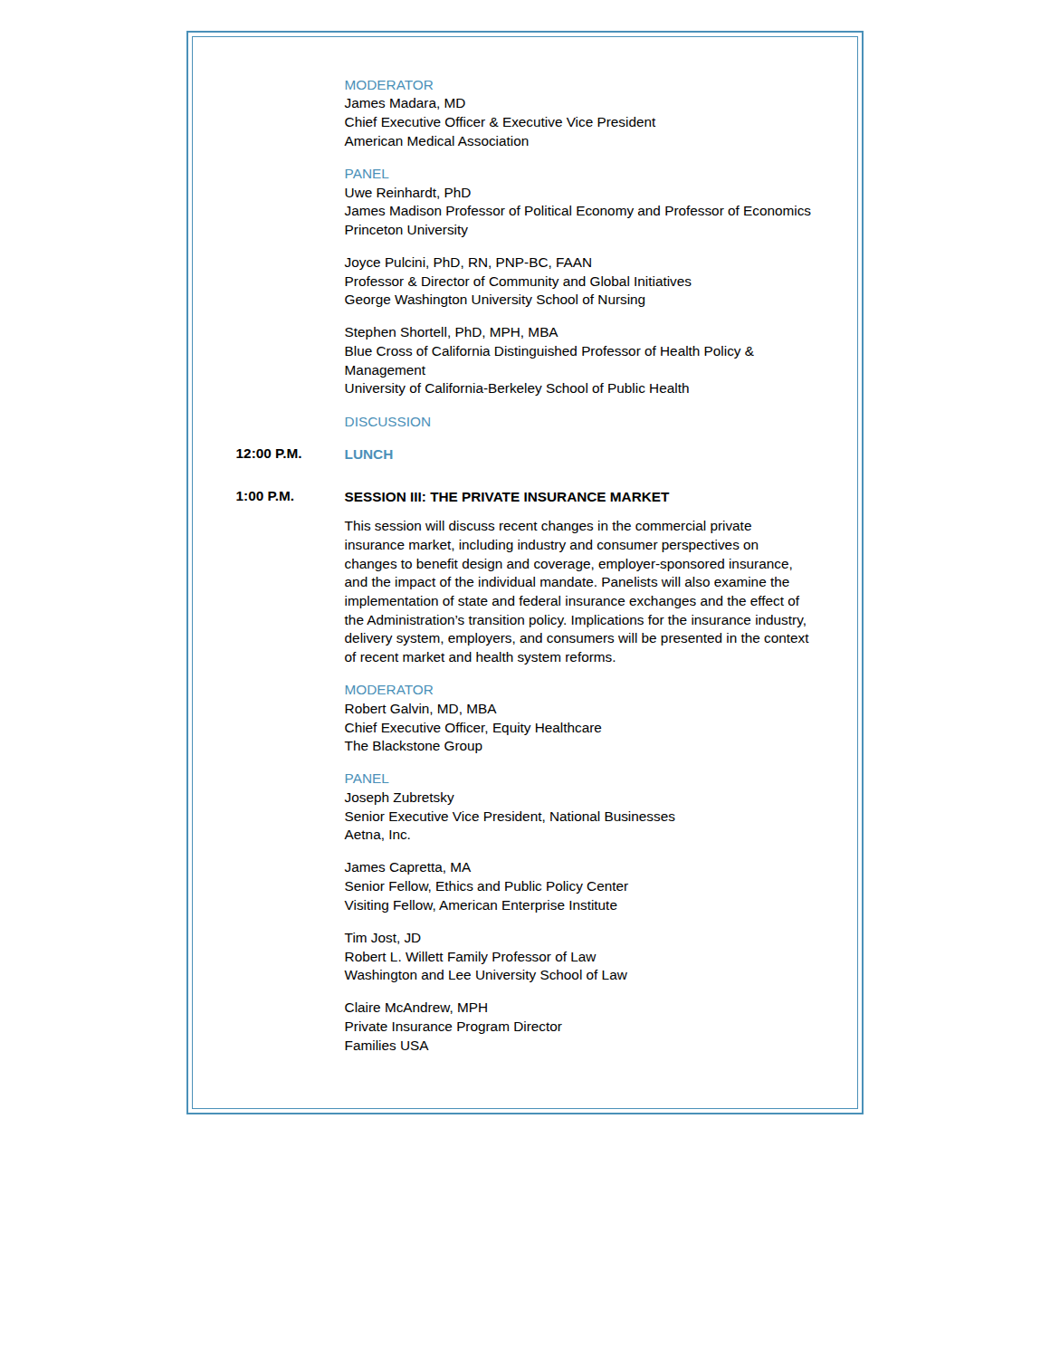| | MODERATOR James Madara, MD Chief Executive Officer & Executive Vice President American Medical Association PANEL Uwe Reinhardt, PhD James Madison Professor of Political Economy and Professor of Economics Princeton University Joyce Pulcini, PhD, RN, PNP-BC, FAAN Professor & Director of Community and Global Initiatives George Washington University School of Nursing Stephen Shortell, PhD, MPH, MBA Blue Cross of California Distinguished Professor of Health Policy & Management University of California-Berkeley School of Public Health DISCUSSION |
| 12:00 P.M. | LUNCH |
| 1:00 P.M. | SESSION III: THE PRIVATE INSURANCE MARKET This session will discuss recent changes in the commercial private insurance market, including industry and consumer perspectives on changes to benefit design and coverage, employer-sponsored insurance, and the impact of the individual mandate. Panelists will also examine the implementation of state and federal insurance exchanges and the effect of the Administration’s transition policy. Implications for the insurance industry, delivery system, employers, and consumers will be presented in the context of recent market and health system reforms. MODERATOR Robert Galvin, MD, MBA Chief Executive Officer, Equity Healthcare The Blackstone Group PANEL Joseph Zubretsky Senior Executive Vice President, National Businesses Aetna, Inc. James Capretta, MA Senior Fellow, Ethics and Public Policy Center Visiting Fellow, American Enterprise Institute Tim Jost, JD Robert L. Willett Family Professor of Law Washington and Lee University School of Law Claire McAndrew, MPH Private Insurance Program Director Families USA |